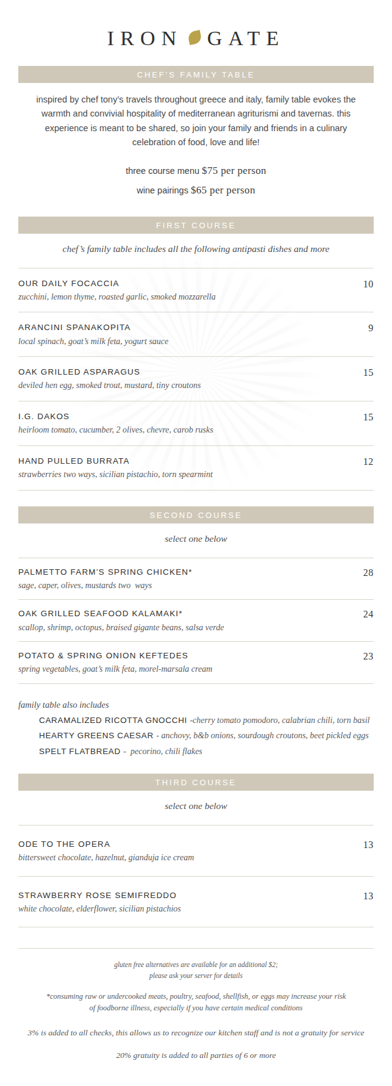Iron Gate
Chef’s Family Table
inspired by chef tony’s travels throughout greece and italy, family table evokes the warmth and convivial hospitality of mediterranean agriturismi and tavernas. this experience is meant to be shared, so join your family and friends in a culinary celebration of food, love and life!
three course menu $75 per person
wine pairings $65 per person
First Course
chef’s family table includes all the following antipasti dishes and more
Our Daily Focaccia
zucchini, lemon thyme, roasted garlic, smoked mozzarella
10
Arancini Spanakopita
local spinach, goat’s milk feta, yogurt sauce
9
Oak Grilled Asparagus
deviled hen egg, smoked trout, mustard, tiny croutons
15
I.G. Dakos
heirloom tomato, cucumber, 2 olives, chevre, carob rusks
15
Hand Pulled Burrata
strawberries two ways, sicilian pistachio, torn spearmint
12
Second Course
select one below
Palmetto Farm’s Spring Chicken*
sage, caper, olives, mustards two ways
28
Oak Grilled Seafood Kalamaki*
scallop, shrimp, octopus, braised gigante beans, salsa verde
24
Potato & Spring Onion Keftedes
spring vegetables, goat’s milk feta, morel-marsala cream
23
family table also includes
Caramalized Ricotta Gnocchi -cherry tomato pomodoro, calabrian chili, torn basil
Hearty Greens Caesar - anchovy, b&b onions, sourdough croutons, beet pickled eggs
Spelt Flatbread - pecorino, chili flakes
Third Course
select one below
Ode to the Opera
bittersweet chocolate, hazelnut, gianduja ice cream
13
Strawberry Rose Semifreddo
white chocolate, elderflower, sicilian pistachios
13
gluten free alternatives are available for an additional $2;
please ask your server for details
*consuming raw or undercooked meats, poultry, seafood, shellfish, or eggs may increase your risk
of foodborne illness, especially if you have certain medical conditions
3% is added to all checks, this allows us to recognize our kitchen staff and is not a gratuity for service
20% gratuity is added to all parties of 6 or more